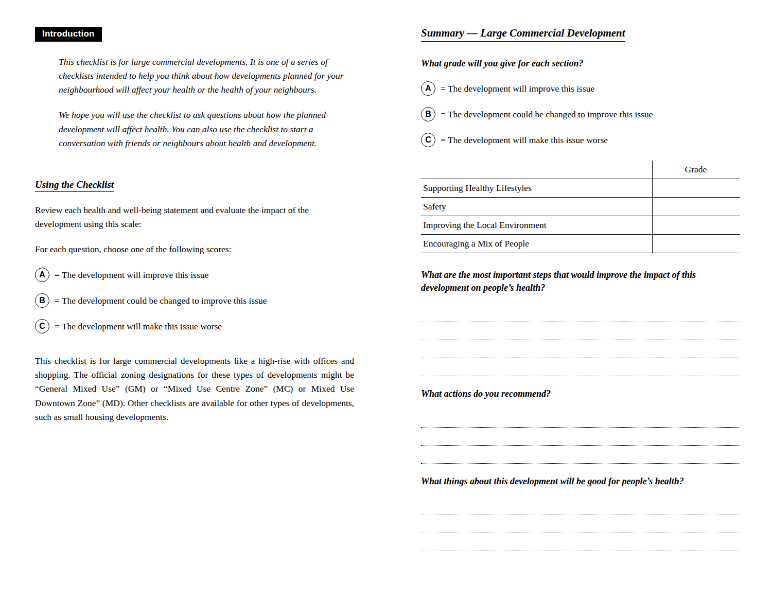Introduction
This checklist is for large commercial developments. It is one of a series of checklists intended to help you think about how developments planned for your neighbourhood will affect your health or the health of your neighbours.
We hope you will use the checklist to ask questions about how the planned development will affect health. You can also use the checklist to start a conversation with friends or neighbours about health and development.
Using the Checklist
Review each health and well-being statement and evaluate the impact of the development using this scale:
For each question, choose one of the following scores:
A = The development will improve this issue
B = The development could be changed to improve this issue
C = The development will make this issue worse
This checklist is for large commercial developments like a high-rise with offices and shopping. The official zoning designations for these types of developments might be “General Mixed Use” (GM) or “Mixed Use Centre Zone” (MC) or Mixed Use Downtown Zone” (MD). Other checklists are available for other types of developments, such as small housing developments.
Summary — Large Commercial Development
What grade will you give for each section?
A = The development will improve this issue
B = The development could be changed to improve this issue
C = The development will make this issue worse
| | Grade |
| --- | --- |
| Supporting Healthy Lifestyles | |
| Safety | |
| Improving the Local Environment | |
| Encouraging a Mix of People | |
What are the most important steps that would improve the impact of this development on people’s health?
What actions do you recommend?
What things about this development will be good for people’s health?